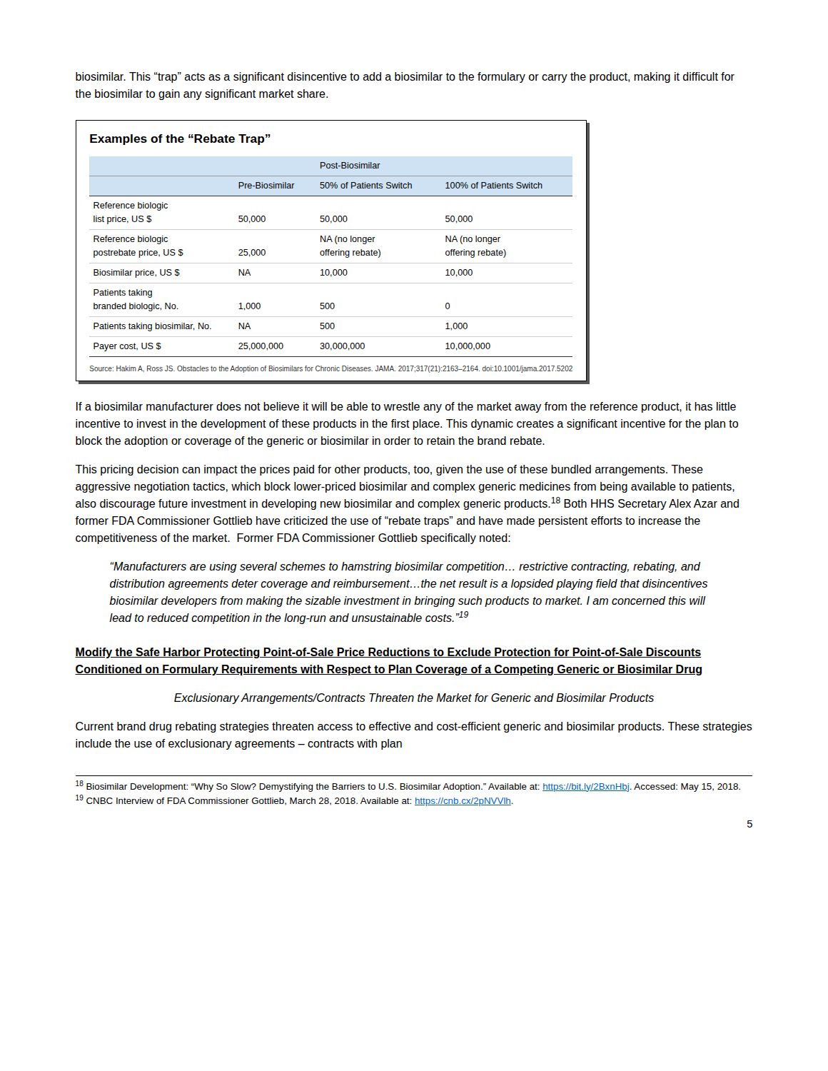biosimilar. This “trap” acts as a significant disincentive to add a biosimilar to the formulary or carry the product, making it difficult for the biosimilar to gain any significant market share.
Examples of the “Rebate Trap”
| | | Post-Biosimilar |
| --- | --- | --- |
| | Pre-Biosimilar | 50% of Patients Switch | 100% of Patients Switch |
| Reference biologic list price, US $ | 50,000 | 50,000 | 50,000 |
| Reference biologic postrebate price, US $ | 25,000 | NA (no longer offering rebate) | NA (no longer offering rebate) |
| Biosimilar price, US $ | NA | 10,000 | 10,000 |
| Patients taking branded biologic, No. | 1,000 | 500 | 0 |
| Patients taking biosimilar, No. | NA | 500 | 1,000 |
| Payer cost, US $ | 25,000,000 | 30,000,000 | 10,000,000 |
Source: Hakim A, Ross JS. Obstacles to the Adoption of Biosimilars for Chronic Diseases. JAMA. 2017;317(21):2163–2164. doi:10.1001/jama.2017.5202
If a biosimilar manufacturer does not believe it will be able to wrestle any of the market away from the reference product, it has little incentive to invest in the development of these products in the first place. This dynamic creates a significant incentive for the plan to block the adoption or coverage of the generic or biosimilar in order to retain the brand rebate.
This pricing decision can impact the prices paid for other products, too, given the use of these bundled arrangements. These aggressive negotiation tactics, which block lower-priced biosimilar and complex generic medicines from being available to patients, also discourage future investment in developing new biosimilar and complex generic products.18 Both HHS Secretary Alex Azar and former FDA Commissioner Gottlieb have criticized the use of “rebate traps” and have made persistent efforts to increase the competitiveness of the market. Former FDA Commissioner Gottlieb specifically noted:
“Manufacturers are using several schemes to hamstring biosimilar competition… restrictive contracting, rebating, and distribution agreements deter coverage and reimbursement…the net result is a lopsided playing field that disincentives biosimilar developers from making the sizable investment in bringing such products to market. I am concerned this will lead to reduced competition in the long-run and unsustainable costs.”19
Modify the Safe Harbor Protecting Point-of-Sale Price Reductions to Exclude Protection for Point-of-Sale Discounts Conditioned on Formulary Requirements with Respect to Plan Coverage of a Competing Generic or Biosimilar Drug
Exclusionary Arrangements/Contracts Threaten the Market for Generic and Biosimilar Products
Current brand drug rebating strategies threaten access to effective and cost-efficient generic and biosimilar products. These strategies include the use of exclusionary agreements – contracts with plan
18 Biosimilar Development: “Why So Slow? Demystifying the Barriers to U.S. Biosimilar Adoption.” Available at: https://bit.ly/2BxnHbj. Accessed: May 15, 2018.
19 CNBC Interview of FDA Commissioner Gottlieb, March 28, 2018. Available at: https://cnb.cx/2pNVVlh.
5